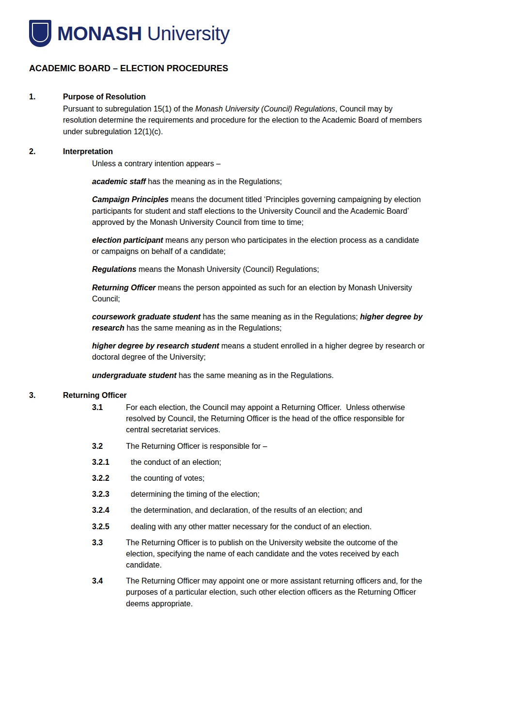MONASH University
ACADEMIC BOARD – ELECTION PROCEDURES
1. Purpose of Resolution
Pursuant to subregulation 15(1) of the Monash University (Council) Regulations, Council may by resolution determine the requirements and procedure for the election to the Academic Board of members under subregulation 12(1)(c).
2. Interpretation
Unless a contrary intention appears –
academic staff has the meaning as in the Regulations;
Campaign Principles means the document titled ‘Principles governing campaigning by election participants for student and staff elections to the University Council and the Academic Board’ approved by the Monash University Council from time to time;
election participant means any person who participates in the election process as a candidate or campaigns on behalf of a candidate;
Regulations means the Monash University (Council) Regulations;
Returning Officer means the person appointed as such for an election by Monash University Council;
coursework graduate student has the same meaning as in the Regulations; higher degree by research has the same meaning as in the Regulations;
higher degree by research student means a student enrolled in a higher degree by research or doctoral degree of the University;
undergraduate student has the same meaning as in the Regulations.
3. Returning Officer
3.1 For each election, the Council may appoint a Returning Officer. Unless otherwise resolved by Council, the Returning Officer is the head of the office responsible for central secretariat services.
3.2 The Returning Officer is responsible for –
3.2.1 the conduct of an election;
3.2.2 the counting of votes;
3.2.3 determining the timing of the election;
3.2.4 the determination, and declaration, of the results of an election; and
3.2.5 dealing with any other matter necessary for the conduct of an election.
3.3 The Returning Officer is to publish on the University website the outcome of the election, specifying the name of each candidate and the votes received by each candidate.
3.4 The Returning Officer may appoint one or more assistant returning officers and, for the purposes of a particular election, such other election officers as the Returning Officer deems appropriate.